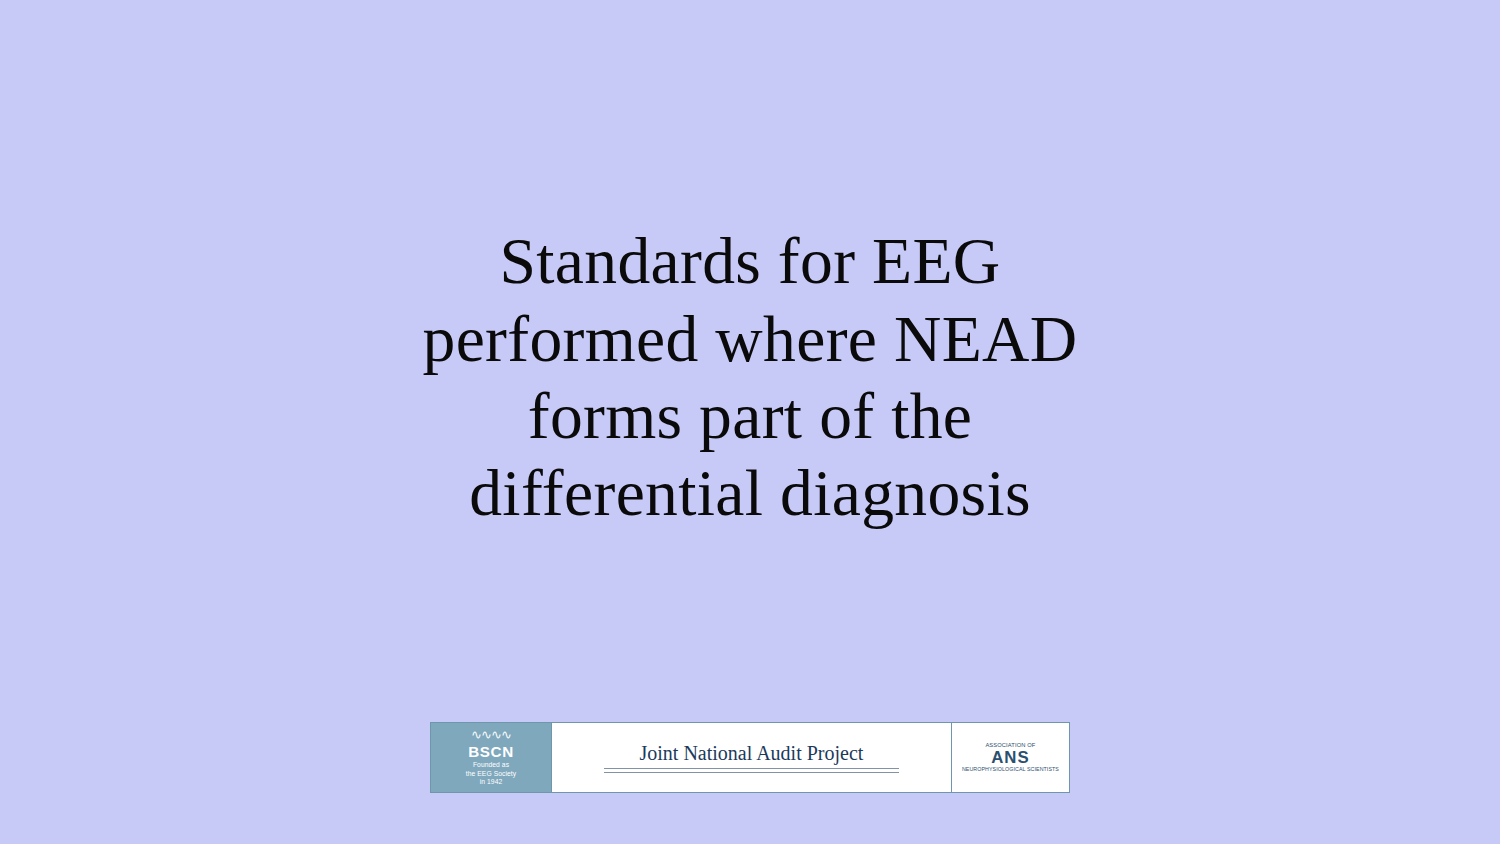Standards for EEG performed where NEAD forms part of the differential diagnosis
∿∿∿∿ BSCN Founded as
the EEG Society
in 1942
Joint National Audit Project
ASSOCIATION OF ANS NEUROPHYSIOLOGICAL SCIENTISTS